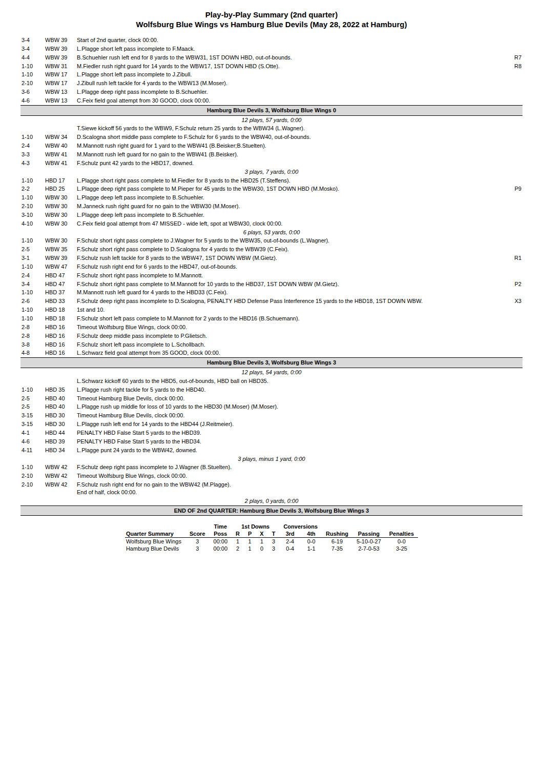Play-by-Play Summary (2nd quarter)
Wolfsburg Blue Wings vs Hamburg Blue Devils (May 28, 2022 at Hamburg)
| 3-4 | WBW 39 | Start of 2nd quarter, clock 00:00. | |
| 3-4 | WBW 39 | L.Plagge short left pass incomplete to F.Maack. | |
| 4-4 | WBW 39 | B.Schuehler rush left end for 8 yards to the WBW31, 1ST DOWN HBD, out-of-bounds. | R7 |
| 1-10 | WBW 31 | M.Fiedler rush right guard for 14 yards to the WBW17, 1ST DOWN HBD (S.Otte). | R8 |
| 1-10 | WBW 17 | L.Plagge short left pass incomplete to J.Zibull. | |
| 2-10 | WBW 17 | J.Zibull rush left tackle for 4 yards to the WBW13 (M.Moser). | |
| 3-6 | WBW 13 | L.Plagge deep right pass incomplete to B.Schuehler. | |
| 4-6 | WBW 13 | C.Feix field goal attempt from 30 GOOD, clock 00:00. | |
| Hamburg Blue Devils 3, Wolfsburg Blue Wings 0 |
| 12 plays, 57 yards, 0:00 |
| | | T.Siewe kickoff 56 yards to the WBW9, F.Schulz return 25 yards to the WBW34 (L.Wagner). | |
| 1-10 | WBW 34 | D.Scalogna short middle pass complete to F.Schulz for 6 yards to the WBW40, out-of-bounds. | |
| 2-4 | WBW 40 | M.Mannott rush right guard for 1 yard to the WBW41 (B.Beisker;B.Stuelten). | |
| 3-3 | WBW 41 | M.Mannott rush left guard for no gain to the WBW41 (B.Beisker). | |
| 4-3 | WBW 41 | F.Schulz punt 42 yards to the HBD17, downed. | |
| 3 plays, 7 yards, 0:00 |
| 1-10 | HBD 17 | L.Plagge short right pass complete to M.Fiedler for 8 yards to the HBD25 (T.Steffens). | |
| 2-2 | HBD 25 | L.Plagge deep right pass complete to M.Pieper for 45 yards to the WBW30, 1ST DOWN HBD (M.Mosko). | P9 |
| 1-10 | WBW 30 | L.Plagge deep left pass incomplete to B.Schuehler. | |
| 2-10 | WBW 30 | M.Janneck rush right guard for no gain to the WBW30 (M.Moser). | |
| 3-10 | WBW 30 | L.Plagge deep left pass incomplete to B.Schuehler. | |
| 4-10 | WBW 30 | C.Feix field goal attempt from 47 MISSED - wide left, spot at WBW30, clock 00:00. | |
| 6 plays, 53 yards, 0:00 |
| 1-10 | WBW 30 | F.Schulz short right pass complete to J.Wagner for 5 yards to the WBW35, out-of-bounds (L.Wagner). | |
| 2-5 | WBW 35 | F.Schulz short right pass complete to D.Scalogna for 4 yards to the WBW39 (C.Feix). | |
| 3-1 | WBW 39 | F.Schulz rush left tackle for 8 yards to the WBW47, 1ST DOWN WBW (M.Gietz). | R1 |
| 1-10 | WBW 47 | F.Schulz rush right end for 6 yards to the HBD47, out-of-bounds. | |
| 2-4 | HBD 47 | F.Schulz short right pass incomplete to M.Mannott. | |
| 3-4 | HBD 47 | F.Schulz short right pass complete to M.Mannott for 10 yards to the HBD37, 1ST DOWN WBW (M.Gietz). | P2 |
| 1-10 | HBD 37 | M.Mannott rush left guard for 4 yards to the HBD33 (C.Feix). | |
| 2-6 | HBD 33 | F.Schulz deep right pass incomplete to D.Scalogna, PENALTY HBD Defense Pass Interference 15 yards to the HBD18, 1ST DOWN WBW. | X3 |
| 1-10 | HBD 18 | 1st and 10. | |
| 1-10 | HBD 18 | F.Schulz short left pass complete to M.Mannott for 2 yards to the HBD16 (B.Schuemann). | |
| 2-8 | HBD 16 | Timeout Wolfsburg Blue Wings, clock 00:00. | |
| 2-8 | HBD 16 | F.Schulz deep middle pass incomplete to P.Glietsch. | |
| 3-8 | HBD 16 | F.Schulz short left pass incomplete to L.Schollbach. | |
| 4-8 | HBD 16 | L.Schwarz field goal attempt from 35 GOOD, clock 00:00. | |
| Hamburg Blue Devils 3, Wolfsburg Blue Wings 3 |
| 12 plays, 54 yards, 0:00 |
| | | L.Schwarz kickoff 60 yards to the HBD5, out-of-bounds, HBD ball on HBD35. | |
| 1-10 | HBD 35 | L.Plagge rush right tackle for 5 yards to the HBD40. | |
| 2-5 | HBD 40 | Timeout Hamburg Blue Devils, clock 00:00. | |
| 2-5 | HBD 40 | L.Plagge rush up middle for loss of 10 yards to the HBD30 (M.Moser) (M.Moser). | |
| 3-15 | HBD 30 | Timeout Hamburg Blue Devils, clock 00:00. | |
| 3-15 | HBD 30 | L.Plagge rush left end for 14 yards to the HBD44 (J.Reitmeier). | |
| 4-1 | HBD 44 | PENALTY HBD False Start 5 yards to the HBD39. | |
| 4-6 | HBD 39 | PENALTY HBD False Start 5 yards to the HBD34. | |
| 4-11 | HBD 34 | L.Plagge punt 24 yards to the WBW42, downed. | |
| 3 plays, minus 1 yard, 0:00 |
| 1-10 | WBW 42 | F.Schulz deep right pass incomplete to J.Wagner (B.Stuelten). | |
| 2-10 | WBW 42 | Timeout Wolfsburg Blue Wings, clock 00:00. | |
| 2-10 | WBW 42 | F.Schulz rush right end for no gain to the WBW42 (M.Plagge). End of half, clock 00:00. | |
| 2 plays, 0 yards, 0:00 |
| END OF 2nd QUARTER: Hamburg Blue Devils 3, Wolfsburg Blue Wings 3 |
| | | Time | 1st Downs | Conversions | | | |
| --- | --- | --- | --- | --- | --- | --- | --- |
| Quarter Summary | Score | Poss | R | P | X | T | 3rd | 4th | Rushing | Passing | Penalties |
| Wolfsburg Blue Wings | 3 | 00:00 | 1 | 1 | 1 | 3 | 2-4 | 0-0 | 6-19 | 5-10-0-27 | 0-0 |
| Hamburg Blue Devils | 3 | 00:00 | 2 | 1 | 0 | 3 | 0-4 | 1-1 | 7-35 | 2-7-0-53 | 3-25 |